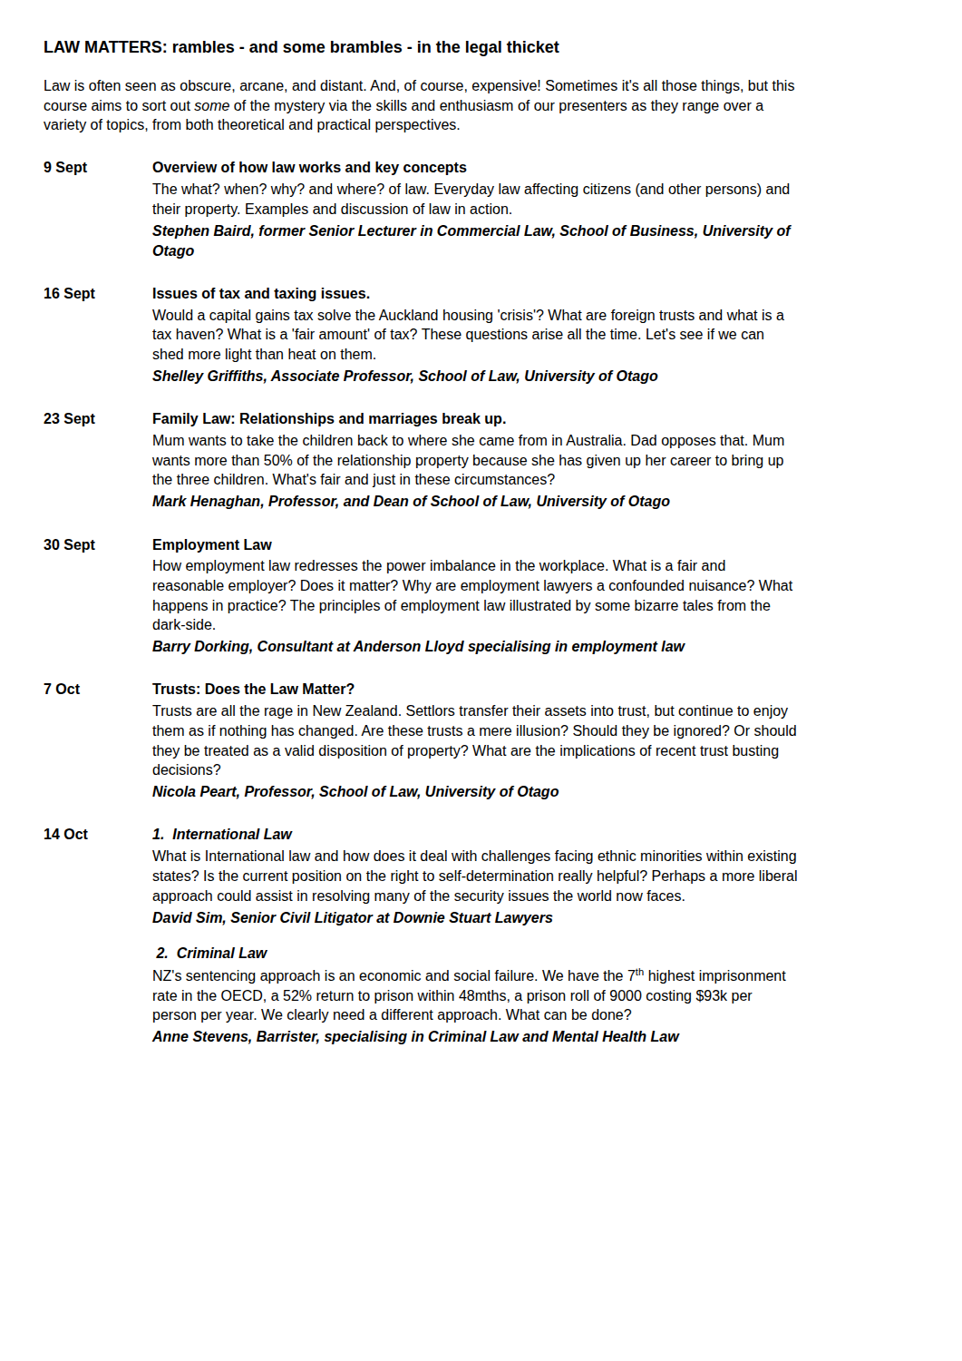LAW MATTERS: rambles - and some brambles - in the legal thicket
Law is often seen as obscure, arcane, and distant. And, of course, expensive! Sometimes it's all those things, but this course aims to sort out some of the mystery via the skills and enthusiasm of our presenters as they range over a variety of topics, from both theoretical and practical perspectives.
9 Sept
Overview of how law works and key concepts
The what? when? why? and where? of law. Everyday law affecting citizens (and other persons) and their property. Examples and discussion of law in action.
Stephen Baird, former Senior Lecturer in Commercial Law, School of Business, University of Otago
16 Sept
Issues of tax and taxing issues.
Would a capital gains tax solve the Auckland housing 'crisis'? What are foreign trusts and what is a tax haven? What is a 'fair amount' of tax? These questions arise all the time. Let's see if we can shed more light than heat on them.
Shelley Griffiths, Associate Professor, School of Law, University of Otago
23 Sept
Family Law: Relationships and marriages break up.
Mum wants to take the children back to where she came from in Australia. Dad opposes that. Mum wants more than 50% of the relationship property because she has given up her career to bring up the three children. What's fair and just in these circumstances?
Mark Henaghan, Professor, and Dean of School of Law, University of Otago
30 Sept
Employment Law
How employment law redresses the power imbalance in the workplace. What is a fair and reasonable employer? Does it matter? Why are employment lawyers a confounded nuisance? What happens in practice? The principles of employment law illustrated by some bizarre tales from the dark-side.
Barry Dorking, Consultant at Anderson Lloyd specialising in employment law
7 Oct
Trusts: Does the Law Matter?
Trusts are all the rage in New Zealand. Settlors transfer their assets into trust, but continue to enjoy them as if nothing has changed. Are these trusts a mere illusion? Should they be ignored? Or should they be treated as a valid disposition of property? What are the implications of recent trust busting decisions?
Nicola Peart, Professor, School of Law, University of Otago
14 Oct
1. International Law
What is International law and how does it deal with challenges facing ethnic minorities within existing states? Is the current position on the right to self-determination really helpful? Perhaps a more liberal approach could assist in resolving many of the security issues the world now faces.
David Sim, Senior Civil Litigator at Downie Stuart Lawyers
2. Criminal Law
NZ's sentencing approach is an economic and social failure. We have the 7th highest imprisonment rate in the OECD, a 52% return to prison within 48mths, a prison roll of 9000 costing $93k per person per year. We clearly need a different approach. What can be done?
Anne Stevens, Barrister, specialising in Criminal Law and Mental Health Law